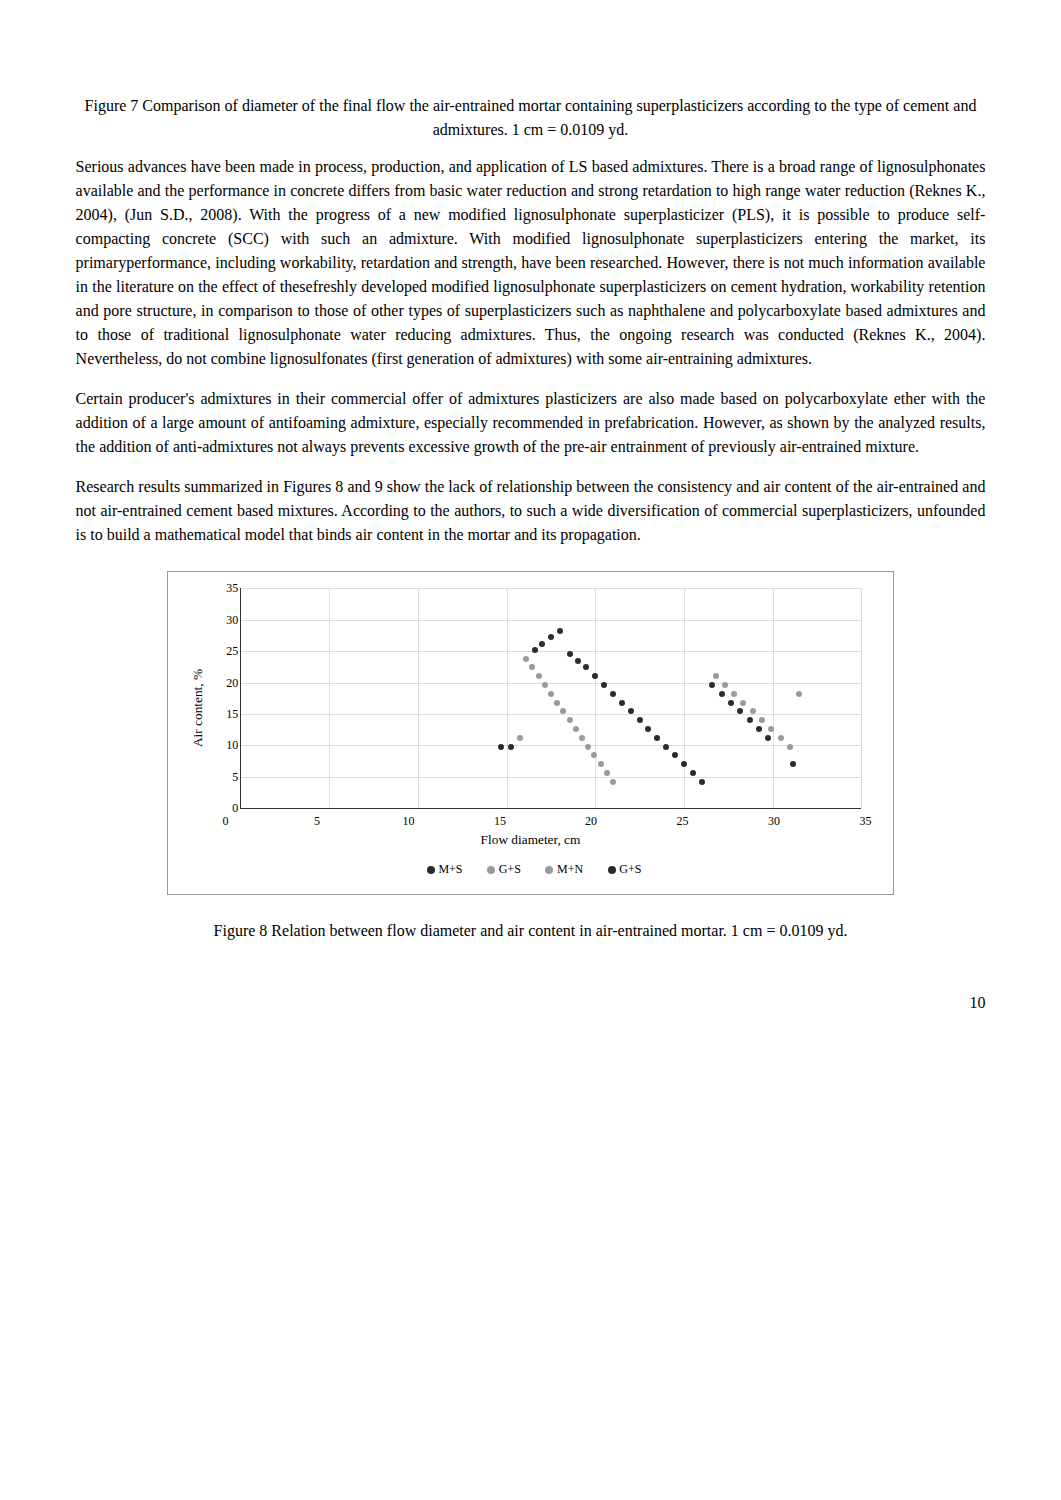Figure 7 Comparison of diameter of the final flow the air-entrained mortar containing superplasticizers according to the type of cement and admixtures. 1 cm = 0.0109 yd.
Serious advances have been made in process, production, and application of LS based admixtures. There is a broad range of lignosulphonates available and the performance in concrete differs from basic water reduction and strong retardation to high range water reduction (Reknes K., 2004), (Jun S.D., 2008). With the progress of a new modified lignosulphonate superplasticizer (PLS), it is possible to produce self-compacting concrete (SCC) with such an admixture. With modified lignosulphonate superplasticizers entering the market, its primaryperformance, including workability, retardation and strength, have been researched. However, there is not much information available in the literature on the effect of thesefreshly developed modified lignosulphonate superplasticizers on cement hydration, workability retention and pore structure, in comparison to those of other types of superplasticizers such as naphthalene and polycarboxylate based admixtures and to those of traditional lignosulphonate water reducing admixtures. Thus, the ongoing research was conducted (Reknes K., 2004). Nevertheless, do not combine lignosulfonates (first generation of admixtures) with some air-entraining admixtures.
Certain producer's admixtures in their commercial offer of admixtures plasticizers are also made based on polycarboxylate ether with the addition of a large amount of antifoaming admixture, especially recommended in prefabrication. However, as shown by the analyzed results, the addition of anti-admixtures not always prevents excessive growth of the pre-air entrainment of previously air-entrained mixture.
Research results summarized in Figures 8 and 9 show the lack of relationship between the consistency and air content of the air-entrained and not air-entrained cement based mixtures. According to the authors, to such a wide diversification of commercial superplasticizers, unfounded is to build a mathematical model that binds air content in the mortar and its propagation.
Air content, %
35 30 25 20 15 10 5 0
0 5 10 15 20 25 30 35
Flow diameter, cm
M+S G+S M+N G+S
Figure 8 Relation between flow diameter and air content in air-entrained mortar. 1 cm = 0.0109 yd.
10